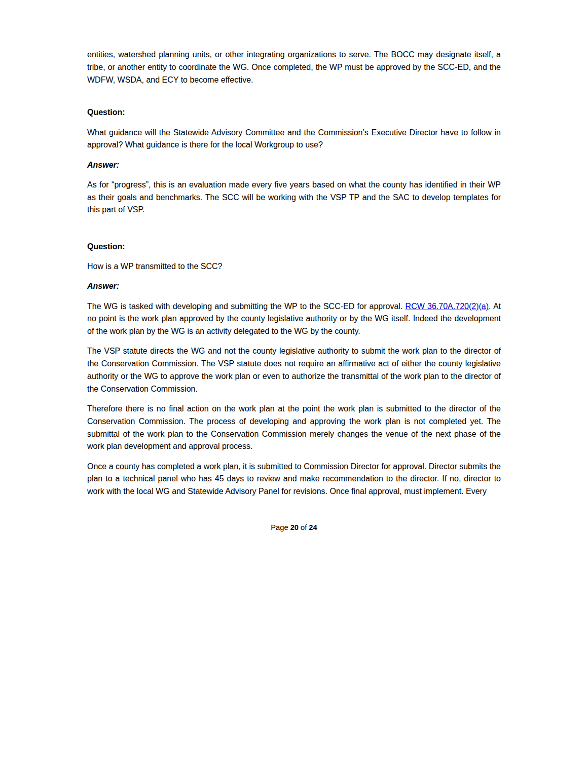entities, watershed planning units, or other integrating organizations to serve. The BOCC may designate itself, a tribe, or another entity to coordinate the WG. Once completed, the WP must be approved by the SCC-ED, and the WDFW, WSDA, and ECY to become effective.
Question:
What guidance will the Statewide Advisory Committee and the Commission’s Executive Director have to follow in approval? What guidance is there for the local Workgroup to use?
Answer:
As for “progress”, this is an evaluation made every five years based on what the county has identified in their WP as their goals and benchmarks. The SCC will be working with the VSP TP and the SAC to develop templates for this part of VSP.
Question:
How is a WP transmitted to the SCC?
Answer:
The WG is tasked with developing and submitting the WP to the SCC-ED for approval. RCW 36.70A.720(2)(a). At no point is the work plan approved by the county legislative authority or by the WG itself. Indeed the development of the work plan by the WG is an activity delegated to the WG by the county.
The VSP statute directs the WG and not the county legislative authority to submit the work plan to the director of the Conservation Commission. The VSP statute does not require an affirmative act of either the county legislative authority or the WG to approve the work plan or even to authorize the transmittal of the work plan to the director of the Conservation Commission.
Therefore there is no final action on the work plan at the point the work plan is submitted to the director of the Conservation Commission. The process of developing and approving the work plan is not completed yet. The submittal of the work plan to the Conservation Commission merely changes the venue of the next phase of the work plan development and approval process.
Once a county has completed a work plan, it is submitted to Commission Director for approval. Director submits the plan to a technical panel who has 45 days to review and make recommendation to the director. If no, director to work with the local WG and Statewide Advisory Panel for revisions. Once final approval, must implement. Every
Page 20 of 24